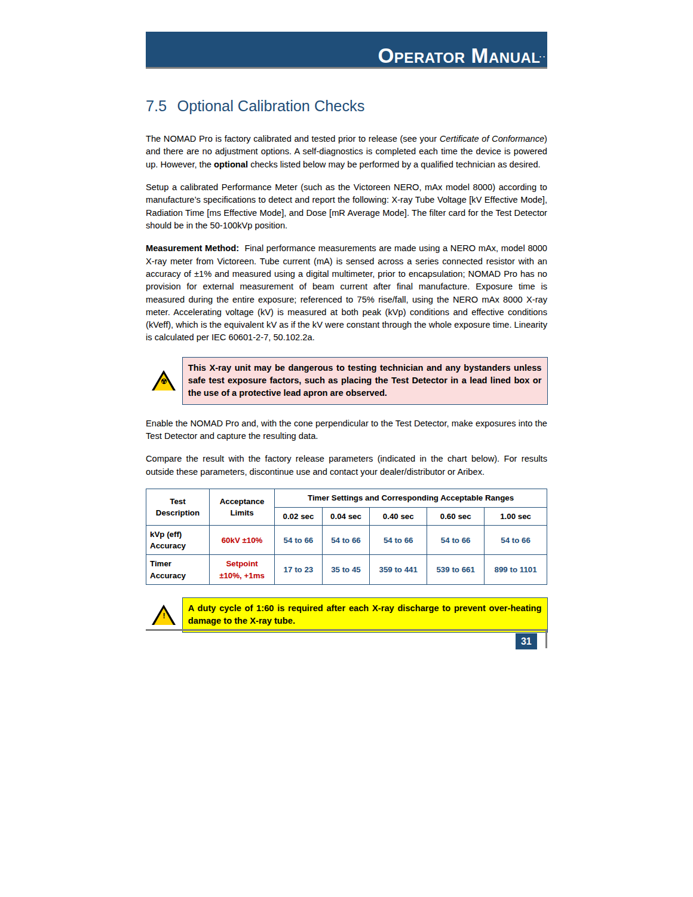OPERATOR MANUAL
..
7.5 Optional Calibration Checks
The NOMAD Pro is factory calibrated and tested prior to release (see your Certificate of Conformance) and there are no adjustment options. A self-diagnostics is completed each time the device is powered up. However, the optional checks listed below may be performed by a qualified technician as desired.
Setup a calibrated Performance Meter (such as the Victoreen NERO, mAx model 8000) according to manufacture’s specifications to detect and report the following: X-ray Tube Voltage [kV Effective Mode], Radiation Time [ms Effective Mode], and Dose [mR Average Mode]. The filter card for the Test Detector should be in the 50-100kVp position.
Measurement Method: Final performance measurements are made using a NERO mAx, model 8000 X-ray meter from Victoreen. Tube current (mA) is sensed across a series connected resistor with an accuracy of ±1% and measured using a digital multimeter, prior to encapsulation; NOMAD Pro has no provision for external measurement of beam current after final manufacture. Exposure time is measured during the entire exposure; referenced to 75% rise/fall, using the NERO mAx 8000 X-ray meter. Accelerating voltage (kV) is measured at both peak (kVp) conditions and effective conditions (kVeff), which is the equivalent kV as if the kV were constant through the whole exposure time. Linearity is calculated per IEC 60601-2-7, 50.102.2a.
☢
This X-ray unit may be dangerous to testing technician and any bystanders unless safe test exposure factors, such as placing the Test Detector in a lead lined box or the use of a protective lead apron are observed.
Enable the NOMAD Pro and, with the cone perpendicular to the Test Detector, make exposures into the Test Detector and capture the resulting data.
Compare the result with the factory release parameters (indicated in the chart below). For results outside these parameters, discontinue use and contact your dealer/distributor or Aribex.
| Test Description | Acceptance Limits | Timer Settings and Corresponding Acceptable Ranges |
| --- | --- | --- |
| 0.02 sec | 0.04 sec | 0.40 sec | 0.60 sec | 1.00 sec |
| kVp (eff) Accuracy | 60kV ±10% | 54 to 66 | 54 to 66 | 54 to 66 | 54 to 66 | 54 to 66 |
| Timer Accuracy | Setpoint ±10%, +1ms | 17 to 23 | 35 to 45 | 359 to 441 | 539 to 661 | 899 to 1101 |
!
A duty cycle of 1:60 is required after each X-ray discharge to prevent over-heating damage to the X-ray tube.
31